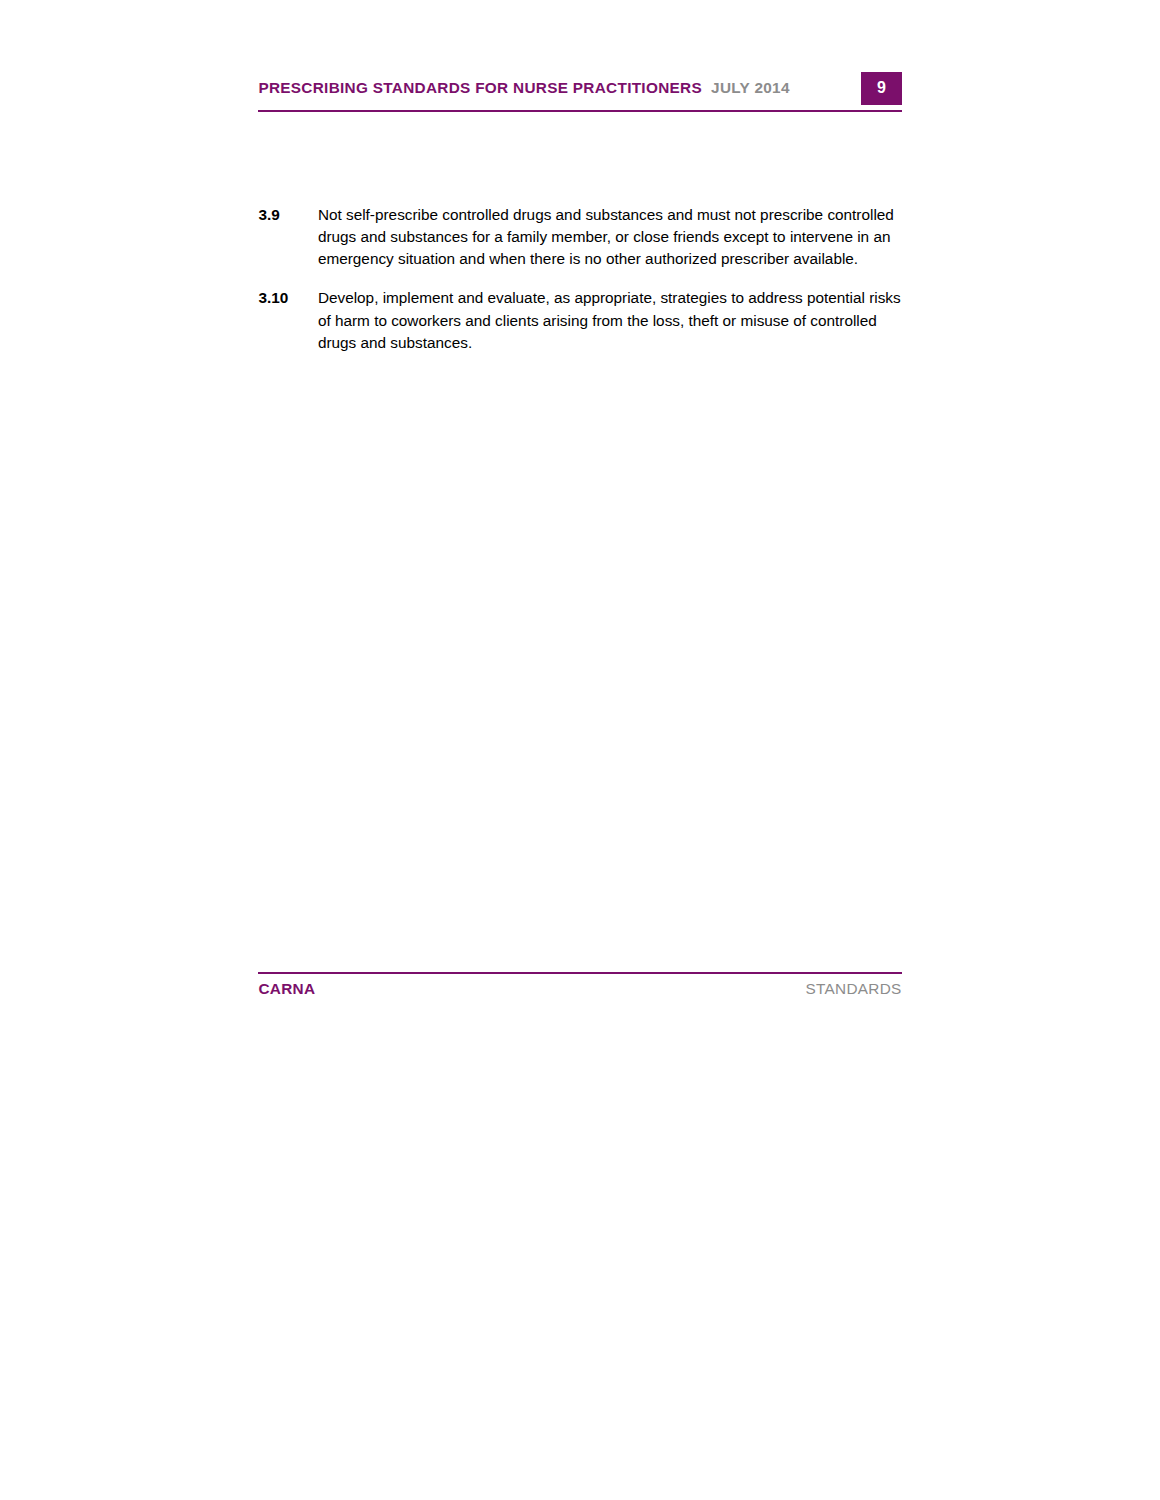Prescribing Standards for Nurse Practitioners July 2014
9
3.9 Not self-prescribe controlled drugs and substances and must not prescribe controlled drugs and substances for a family member, or close friends except to intervene in an emergency situation and when there is no other authorized prescriber available.
3.10 Develop, implement and evaluate, as appropriate, strategies to address potential risks of harm to coworkers and clients arising from the loss, theft or misuse of controlled drugs and substances.
CARNA
STANDARDS